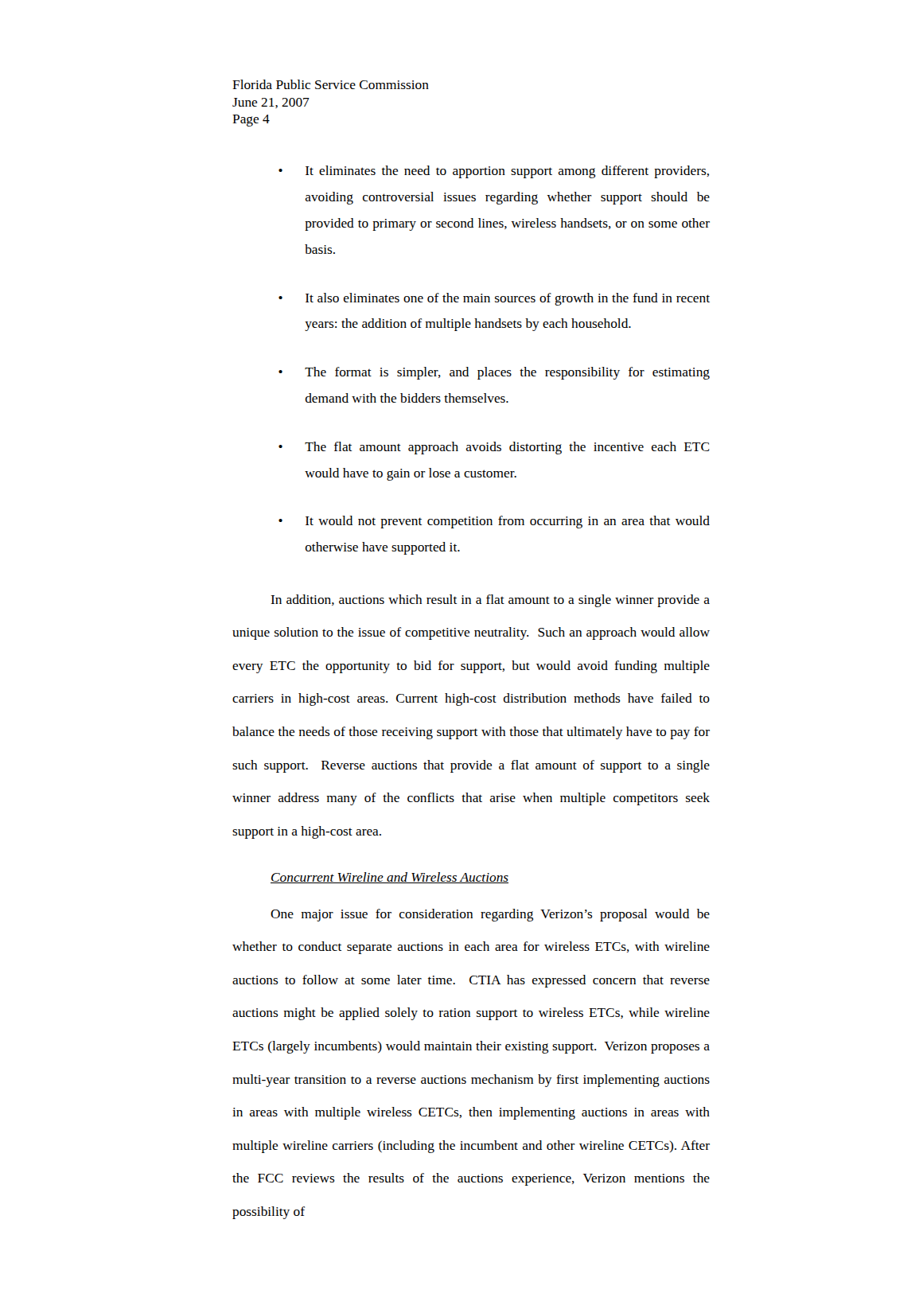Florida Public Service Commission
June 21, 2007
Page 4
It eliminates the need to apportion support among different providers, avoiding controversial issues regarding whether support should be provided to primary or second lines, wireless handsets, or on some other basis.
It also eliminates one of the main sources of growth in the fund in recent years: the addition of multiple handsets by each household.
The format is simpler, and places the responsibility for estimating demand with the bidders themselves.
The flat amount approach avoids distorting the incentive each ETC would have to gain or lose a customer.
It would not prevent competition from occurring in an area that would otherwise have supported it.
In addition, auctions which result in a flat amount to a single winner provide a unique solution to the issue of competitive neutrality. Such an approach would allow every ETC the opportunity to bid for support, but would avoid funding multiple carriers in high-cost areas. Current high-cost distribution methods have failed to balance the needs of those receiving support with those that ultimately have to pay for such support. Reverse auctions that provide a flat amount of support to a single winner address many of the conflicts that arise when multiple competitors seek support in a high-cost area.
Concurrent Wireline and Wireless Auctions
One major issue for consideration regarding Verizon’s proposal would be whether to conduct separate auctions in each area for wireless ETCs, with wireline auctions to follow at some later time. CTIA has expressed concern that reverse auctions might be applied solely to ration support to wireless ETCs, while wireline ETCs (largely incumbents) would maintain their existing support. Verizon proposes a multi-year transition to a reverse auctions mechanism by first implementing auctions in areas with multiple wireless CETCs, then implementing auctions in areas with multiple wireline carriers (including the incumbent and other wireline CETCs). After the FCC reviews the results of the auctions experience, Verizon mentions the possibility of